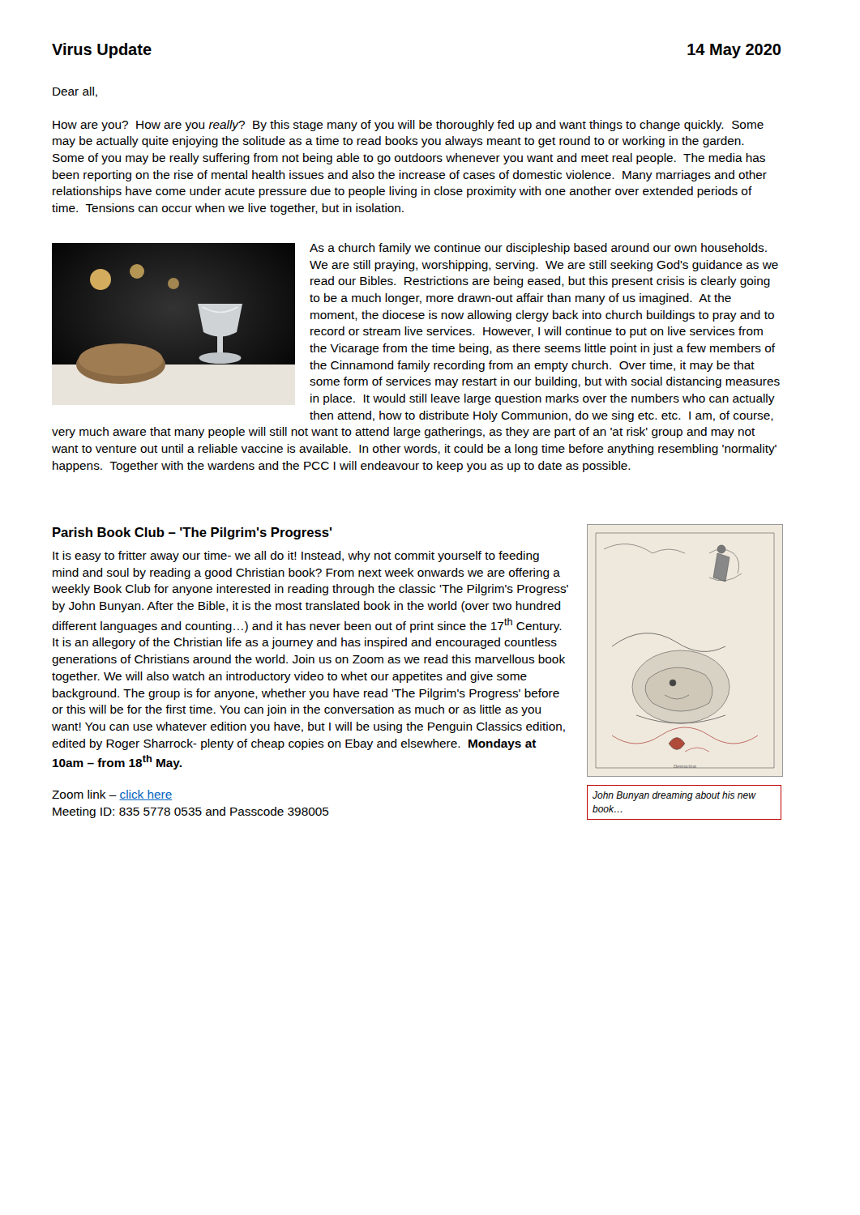Virus Update 14 May 2020
Dear all,
How are you? How are you really? By this stage many of you will be thoroughly fed up and want things to change quickly. Some may be actually quite enjoying the solitude as a time to read books you always meant to get round to or working in the garden. Some of you may be really suffering from not being able to go outdoors whenever you want and meet real people. The media has been reporting on the rise of mental health issues and also the increase of cases of domestic violence. Many marriages and other relationships have come under acute pressure due to people living in close proximity with one another over extended periods of time. Tensions can occur when we live together, but in isolation.
As a church family we continue our discipleship based around our own households. We are still praying, worshipping, serving. We are still seeking God's guidance as we read our Bibles. Restrictions are being eased, but this present crisis is clearly going to be a much longer, more drawn-out affair than many of us imagined. At the moment, the diocese is now allowing clergy back into church buildings to pray and to record or stream live services. However, I will continue to put on live services from the Vicarage from the time being, as there seems little point in just a few members of the Cinnamond family recording from an empty church. Over time, it may be that some form of services may restart in our building, but with social distancing measures in place. It would still leave large question marks over the numbers who can actually then attend, how to distribute Holy Communion, do we sing etc. etc. I am, of course, very much aware that many people will still not want to attend large gatherings, as they are part of an 'at risk' group and may not want to venture out until a reliable vaccine is available. In other words, it could be a long time before anything resembling 'normality' happens. Together with the wardens and the PCC I will endeavour to keep you as up to date as possible.
John Bunyan dreaming about his new book…
Parish Book Club – 'The Pilgrim's Progress'
It is easy to fritter away our time- we all do it! Instead, why not commit yourself to feeding mind and soul by reading a good Christian book? From next week onwards we are offering a weekly Book Club for anyone interested in reading through the classic 'The Pilgrim's Progress' by John Bunyan. After the Bible, it is the most translated book in the world (over two hundred different languages and counting…) and it has never been out of print since the 17th Century. It is an allegory of the Christian life as a journey and has inspired and encouraged countless generations of Christians around the world. Join us on Zoom as we read this marvellous book together. We will also watch an introductory video to whet our appetites and give some background. The group is for anyone, whether you have read 'The Pilgrim's Progress' before or this will be for the first time. You can join in the conversation as much or as little as you want! You can use whatever edition you have, but I will be using the Penguin Classics edition, edited by Roger Sharrock- plenty of cheap copies on Ebay and elsewhere. Mondays at 10am – from 18th May.
Zoom link – click here
Meeting ID: 835 5778 0535 and Passcode 398005